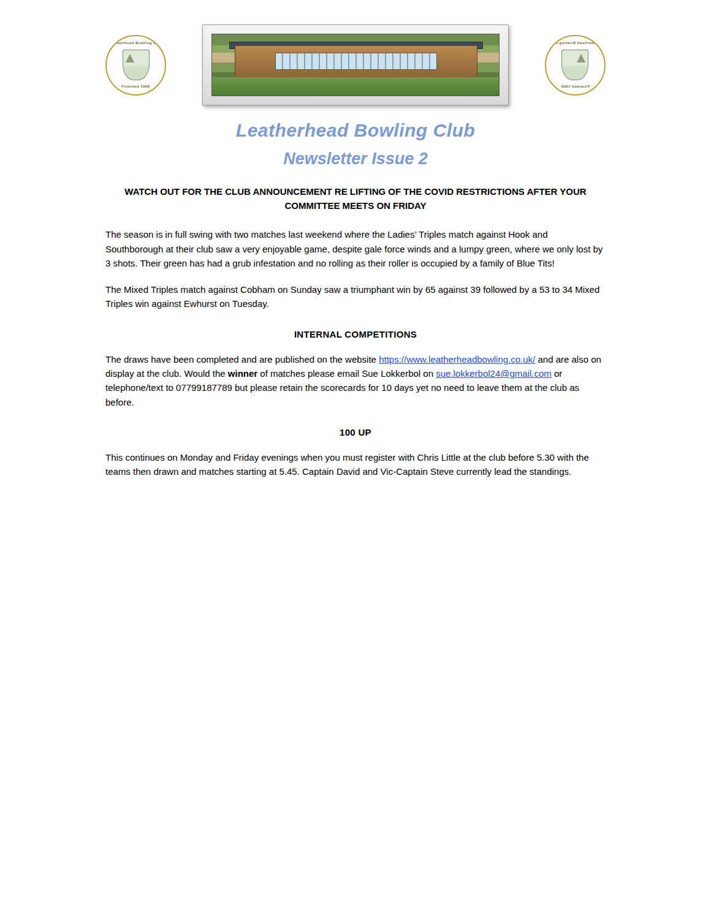Leatherhead Bowling Club Founded 1908
Leatherhead Bowling Club Founded 1908
Leatherhead Bowling Club
Newsletter Issue 2
WATCH OUT FOR THE CLUB ANNOUNCEMENT RE LIFTING OF THE COVID RESTRICTIONS AFTER YOUR COMMITTEE MEETS ON FRIDAY
The season is in full swing with two matches last weekend where the Ladies’ Triples match against Hook and Southborough at their club saw a very enjoyable game, despite gale force winds and a lumpy green, where we only lost by 3 shots. Their green has had a grub infestation and no rolling as their roller is occupied by a family of Blue Tits!
The Mixed Triples match against Cobham on Sunday saw a triumphant win by 65 against 39 followed by a 53 to 34 Mixed Triples win against Ewhurst on Tuesday.
INTERNAL COMPETITIONS
The draws have been completed and are published on the website https://www.leatherheadbowling.co.uk/ and are also on display at the club. Would the winner of matches please email Sue Lokkerbol on sue.lokkerbol24@gmail.com or telephone/text to 07799187789 but please retain the scorecards for 10 days yet no need to leave them at the club as before.
100 UP
This continues on Monday and Friday evenings when you must register with Chris Little at the club before 5.30 with the teams then drawn and matches starting at 5.45. Captain David and Vic-Captain Steve currently lead the standings.